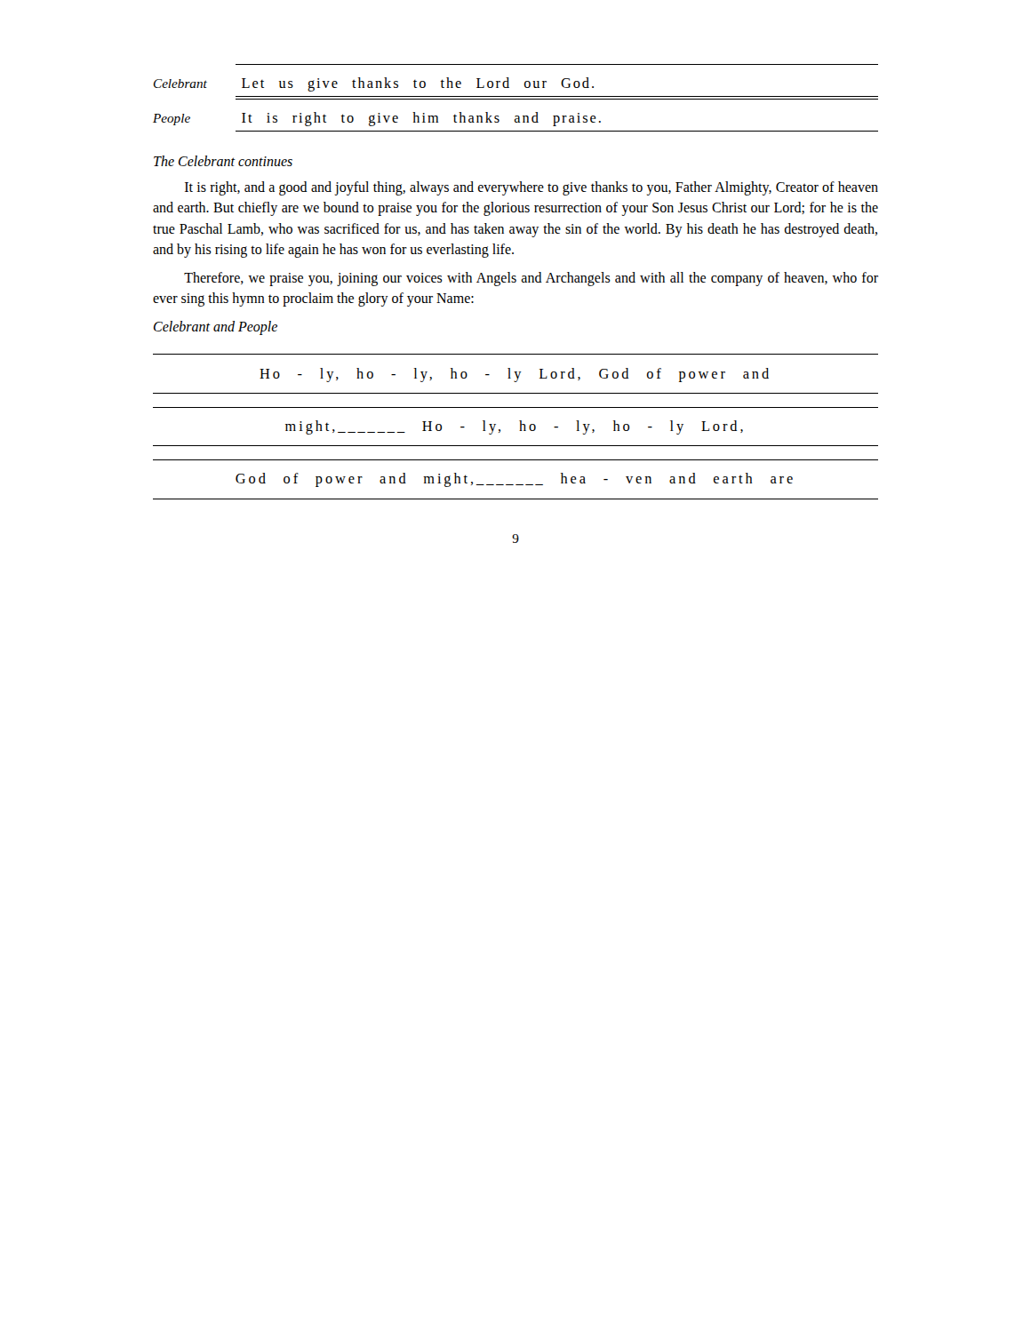Celebrant
Musical notation on a single staff.
Let us give thanks to the Lord our God.
People
Musical notation on a single staff.
It is right to give him thanks and praise.
The Celebrant continues
It is right, and a good and joyful thing, always and everywhere to give thanks to you, Father Almighty, Creator of heaven and earth. But chiefly are we bound to praise you for the glorious resurrection of your Son Jesus Christ our Lord; for he is the true Paschal Lamb, who was sacrificed for us, and has taken away the sin of the world. By his death he has destroyed death, and by his rising to life again he has won for us everlasting life.
Therefore, we praise you, joining our voices with Angels and Archangels and with all the company of heaven, who for ever sing this hymn to proclaim the glory of your Name:
Celebrant and People
Two-staff choral notation, treble and bass.
Ho - ly, ho - ly, ho - ly Lord, God of power and
Two-staff choral notation, treble and bass.
might,_______ Ho - ly, ho - ly, ho - ly Lord,
Two-staff choral notation, treble and bass.
God of power and might,_______ hea - ven and earth are
9